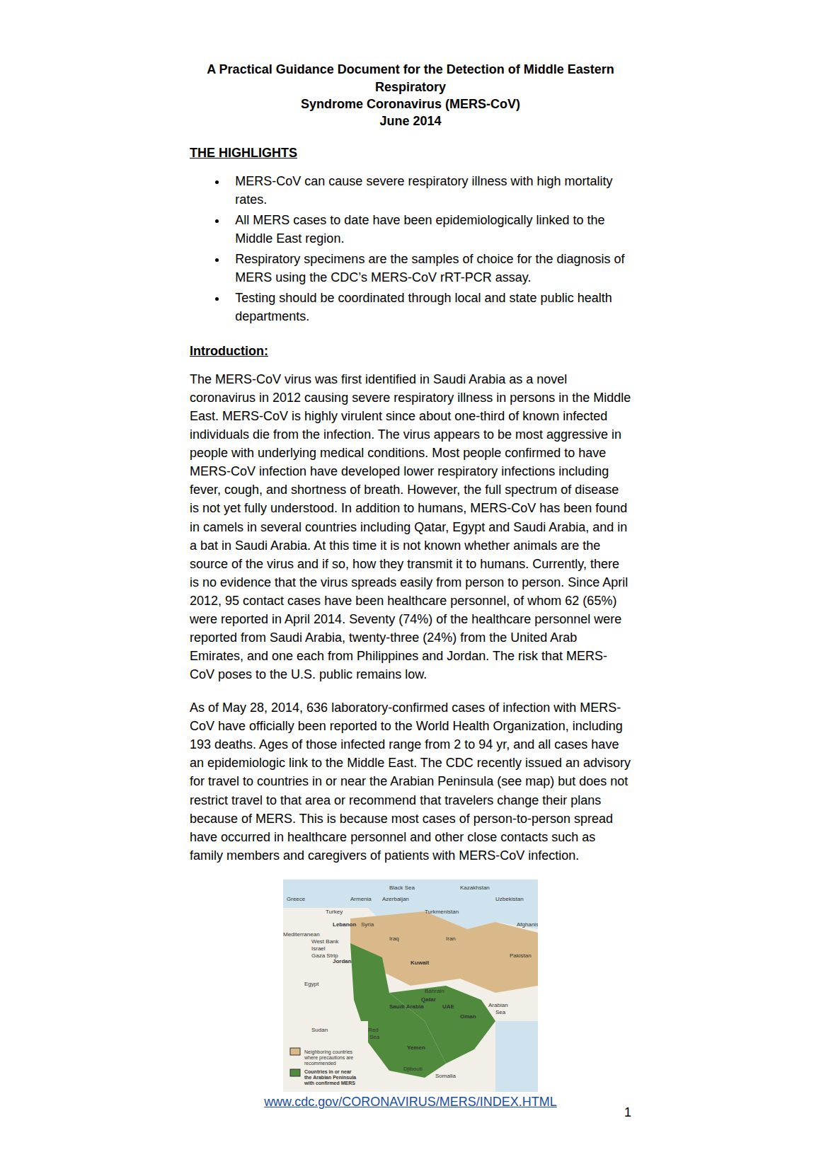A Practical Guidance Document for the Detection of Middle Eastern Respiratory
Syndrome Coronavirus (MERS-CoV)
June 2014
THE HIGHLIGHTS
MERS-CoV can cause severe respiratory illness with high mortality rates.
All MERS cases to date have been epidemiologically linked to the Middle East region.
Respiratory specimens are the samples of choice for the diagnosis of MERS using the CDC’s MERS-CoV rRT-PCR assay.
Testing should be coordinated through local and state public health departments.
Introduction:
The MERS-CoV virus was first identified in Saudi Arabia as a novel coronavirus in 2012 causing severe respiratory illness in persons in the Middle East. MERS-CoV is highly virulent since about one-third of known infected individuals die from the infection. The virus appears to be most aggressive in people with underlying medical conditions. Most people confirmed to have MERS-CoV infection have developed lower respiratory infections including fever, cough, and shortness of breath. However, the full spectrum of disease is not yet fully understood. In addition to humans, MERS-CoV has been found in camels in several countries including Qatar, Egypt and Saudi Arabia, and in a bat in Saudi Arabia. At this time it is not known whether animals are the source of the virus and if so, how they transmit it to humans. Currently, there is no evidence that the virus spreads easily from person to person. Since April 2012, 95 contact cases have been healthcare personnel, of whom 62 (65%) were reported in April 2014. Seventy (74%) of the healthcare personnel were reported from Saudi Arabia, twenty-three (24%) from the United Arab Emirates, and one each from Philippines and Jordan. The risk that MERS-CoV poses to the U.S. public remains low.
As of May 28, 2014, 636 laboratory-confirmed cases of infection with MERS-CoV have officially been reported to the World Health Organization, including 193 deaths. Ages of those infected range from 2 to 94 yr, and all cases have an epidemiologic link to the Middle East. The CDC recently issued an advisory for travel to countries in or near the Arabian Peninsula (see map) but does not restrict travel to that area or recommend that travelers change their plans because of MERS. This is because most cases of person-to-person spread have occurred in healthcare personnel and other close contacts such as family members and caregivers of patients with MERS-CoV infection.
www.cdc.gov/CORONAVIRUS/MERS/INDEX.HTML
1